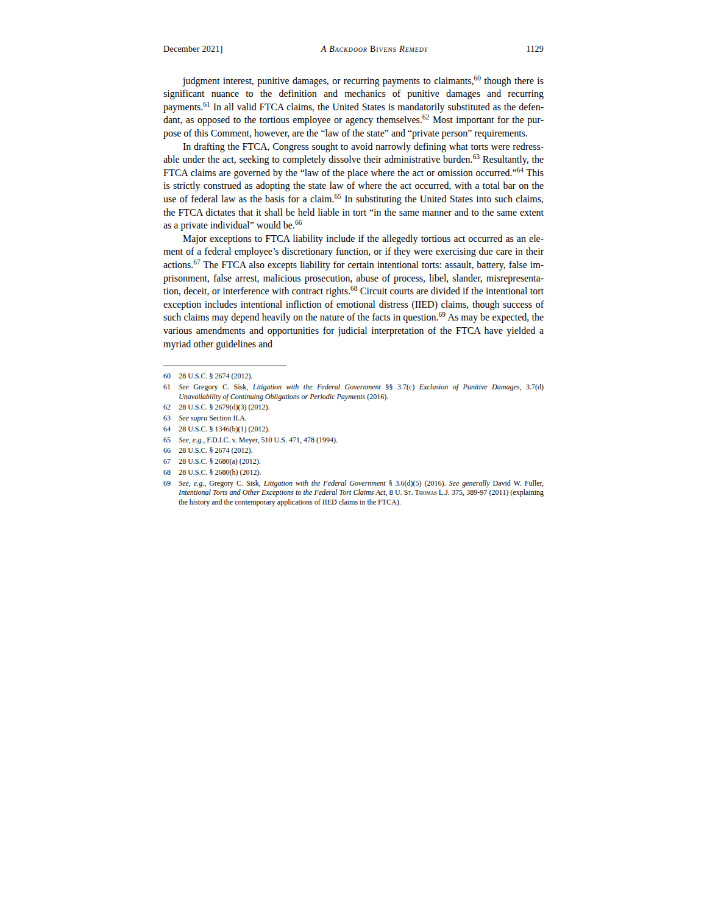December 2021] A Backdoor Bivens Remedy 1129
judgment interest, punitive damages, or recurring payments to claimants,60 though there is significant nuance to the definition and mechanics of punitive damages and recurring payments.61 In all valid FTCA claims, the United States is mandatorily substituted as the defendant, as opposed to the tortious employee or agency themselves.62 Most important for the purpose of this Comment, however, are the “law of the state” and “private person” requirements.
In drafting the FTCA, Congress sought to avoid narrowly defining what torts were redressable under the act, seeking to completely dissolve their administrative burden.63 Resultantly, the FTCA claims are governed by the “law of the place where the act or omission occurred.”64 This is strictly construed as adopting the state law of where the act occurred, with a total bar on the use of federal law as the basis for a claim.65 In substituting the United States into such claims, the FTCA dictates that it shall be held liable in tort “in the same manner and to the same extent as a private individual” would be.66
Major exceptions to FTCA liability include if the allegedly tortious act occurred as an element of a federal employee’s discretionary function, or if they were exercising due care in their actions.67 The FTCA also excepts liability for certain intentional torts: assault, battery, false imprisonment, false arrest, malicious prosecution, abuse of process, libel, slander, misrepresentation, deceit, or interference with contract rights.68 Circuit courts are divided if the intentional tort exception includes intentional infliction of emotional distress (IIED) claims, though success of such claims may depend heavily on the nature of the facts in question.69 As may be expected, the various amendments and opportunities for judicial interpretation of the FTCA have yielded a myriad other guidelines and
60
28 U.S.C. § 2674 (2012).
61
See Gregory C. Sisk, Litigation with the Federal Government §§ 3.7(c) Exclusion of Punitive Damages, 3.7(d) Unavailability of Continuing Obligations or Periodic Payments (2016).
62
28 U.S.C. § 2679(d)(3) (2012).
63
See supra Section II.A.
64
28 U.S.C. § 1346(b)(1) (2012).
65
See, e.g., F.D.I.C. v. Meyer, 510 U.S. 471, 478 (1994).
66
28 U.S.C. § 2674 (2012).
67
28 U.S.C. § 2680(a) (2012).
68
28 U.S.C. § 2680(h) (2012).
69
See, e.g., Gregory C. Sisk, Litigation with the Federal Government § 3.6(d)(5) (2016). See generally David W. Fuller, Intentional Torts and Other Exceptions to the Federal Tort Claims Act, 8 U. St. Thomas L.J. 375, 389-97 (2011) (explaining the history and the contemporary applications of IIED claims in the FTCA).